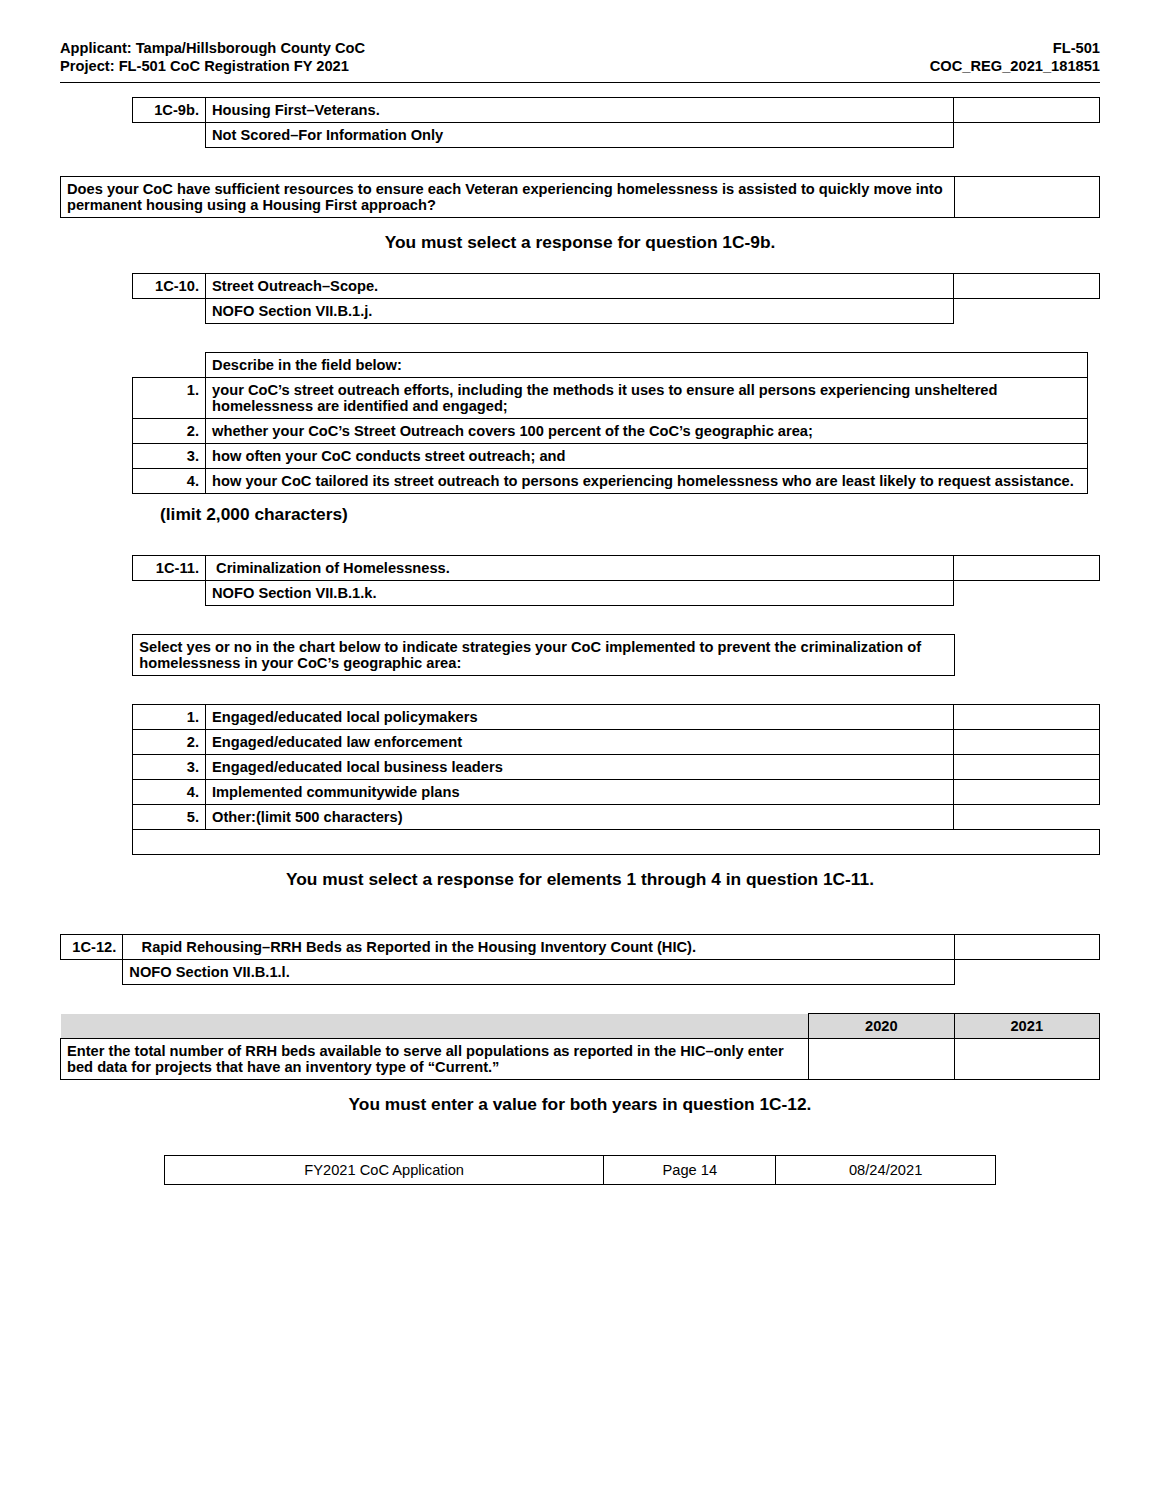Applicant: Tampa/Hillsborough County CoC
Project: FL-501 CoC Registration FY 2021
FL-501
COC_REG_2021_181851
| | 1C-9b. | Housing First–Veterans. | |
| | | Not Scored–For Information Only | |
| Does your CoC have sufficient resources to ensure each Veteran experiencing homelessness is assisted to quickly move into permanent housing using a Housing First approach? | |
You must select a response for question 1C-9b.
| | 1C-10. | Street Outreach–Scope. | |
| | | NOFO Section VII.B.1.j. | |
| | | Describe in the field below: | |
| | 1. | your CoC’s street outreach efforts, including the methods it uses to ensure all persons experiencing unsheltered homelessness are identified and engaged; | |
| | 2. | whether your CoC’s Street Outreach covers 100 percent of the CoC’s geographic area; | |
| | 3. | how often your CoC conducts street outreach; and | |
| | 4. | how your CoC tailored its street outreach to persons experiencing homelessness who are least likely to request assistance. | |
(limit 2,000 characters)
| | 1C-11. | Criminalization of Homelessness. | |
| | | NOFO Section VII.B.1.k. | |
| | Select yes or no in the chart below to indicate strategies your CoC implemented to prevent the criminalization of homelessness in your CoC’s geographic area: | |
| | 1. | Engaged/educated local policymakers | |
| | 2. | Engaged/educated law enforcement | |
| | 3. | Engaged/educated local business leaders | |
| | 4. | Implemented communitywide plans | |
| | 5. | Other:(limit 500 characters) | |
You must select a response for elements 1 through 4 in question 1C-11.
| 1C-12. | Rapid Rehousing–RRH Beds as Reported in the Housing Inventory Count (HIC). | |
| | NOFO Section VII.B.1.l. | |
| | 2020 | 2021 |
| Enter the total number of RRH beds available to serve all populations as reported in the HIC–only enter bed data for projects that have an inventory type of “Current.” | | |
You must enter a value for both years in question 1C-12.
| FY2021 CoC Application | Page 14 | 08/24/2021 |